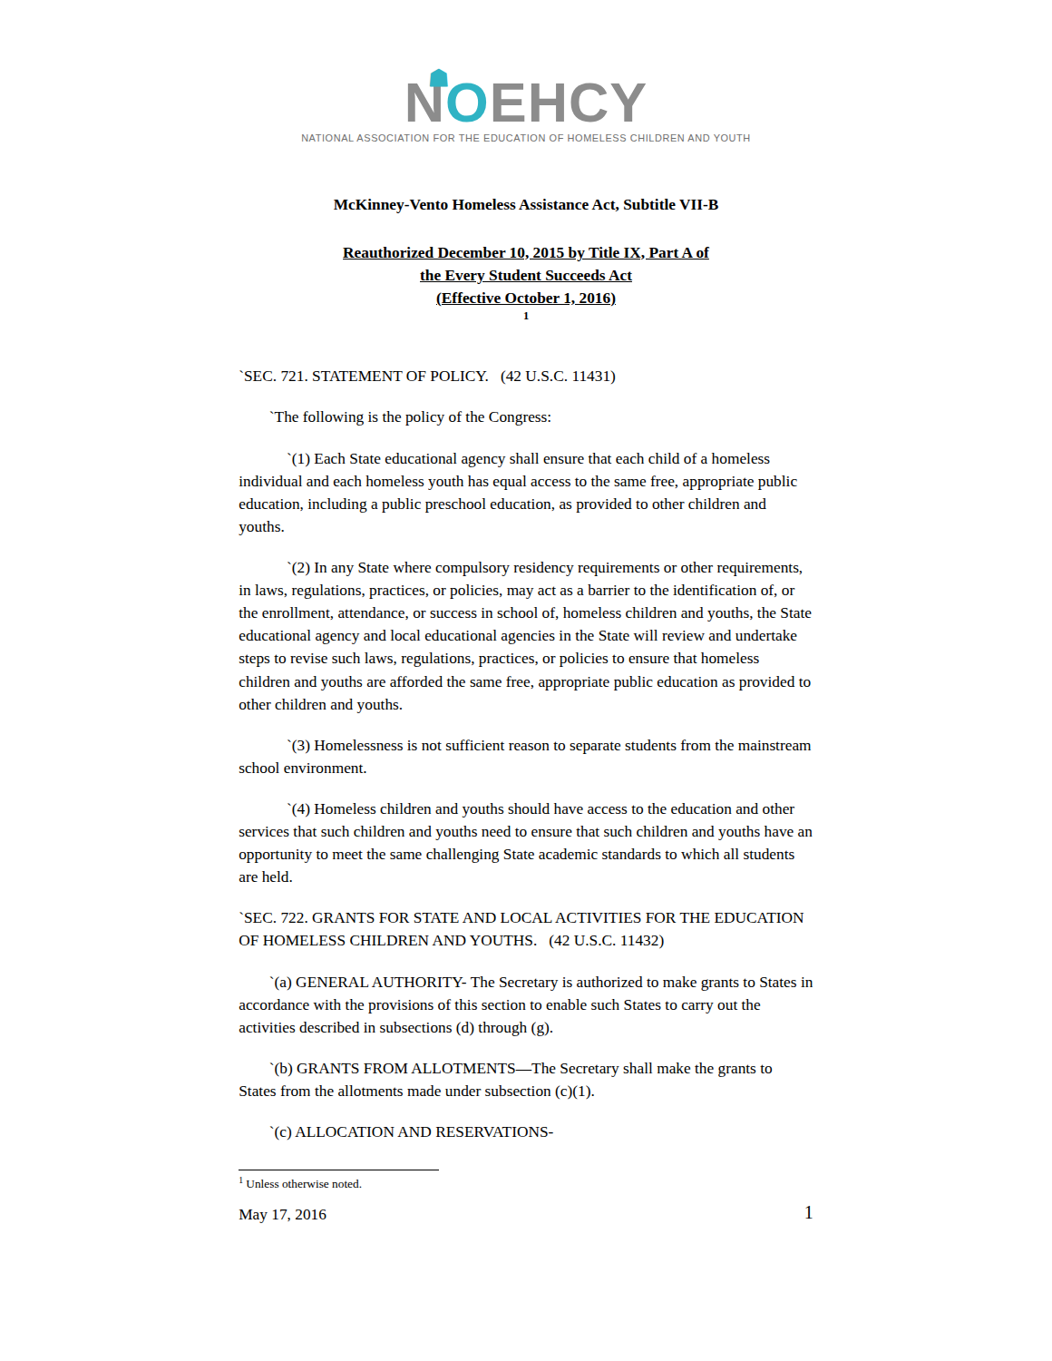NOEHCY☗
NATIONAL ASSOCIATION FOR THE EDUCATION OF HOMELESS CHILDREN AND YOUTH
McKinney-Vento Homeless Assistance Act, Subtitle VII-B
Reauthorized December 10, 2015 by Title IX, Part A of the Every Student Succeeds Act (Effective October 1, 2016)1
`SEC. 721. STATEMENT OF POLICY. (42 U.S.C. 11431)
`The following is the policy of the Congress:
`(1) Each State educational agency shall ensure that each child of a homeless individual and each homeless youth has equal access to the same free, appropriate public education, including a public preschool education, as provided to other children and youths.
`(2) In any State where compulsory residency requirements or other requirements, in laws, regulations, practices, or policies, may act as a barrier to the identification of, or the enrollment, attendance, or success in school of, homeless children and youths, the State educational agency and local educational agencies in the State will review and undertake steps to revise such laws, regulations, practices, or policies to ensure that homeless children and youths are afforded the same free, appropriate public education as provided to other children and youths.
`(3) Homelessness is not sufficient reason to separate students from the mainstream school environment.
`(4) Homeless children and youths should have access to the education and other services that such children and youths need to ensure that such children and youths have an opportunity to meet the same challenging State academic standards to which all students are held.
`SEC. 722. GRANTS FOR STATE AND LOCAL ACTIVITIES FOR THE EDUCATION OF HOMELESS CHILDREN AND YOUTHS. (42 U.S.C. 11432)
`(a) GENERAL AUTHORITY- The Secretary is authorized to make grants to States in accordance with the provisions of this section to enable such States to carry out the activities described in subsections (d) through (g).
`(b) GRANTS FROM ALLOTMENTS—The Secretary shall make the grants to States from the allotments made under subsection (c)(1).
`(c) ALLOCATION AND RESERVATIONS-
1 Unless otherwise noted.
May 17, 2016
1